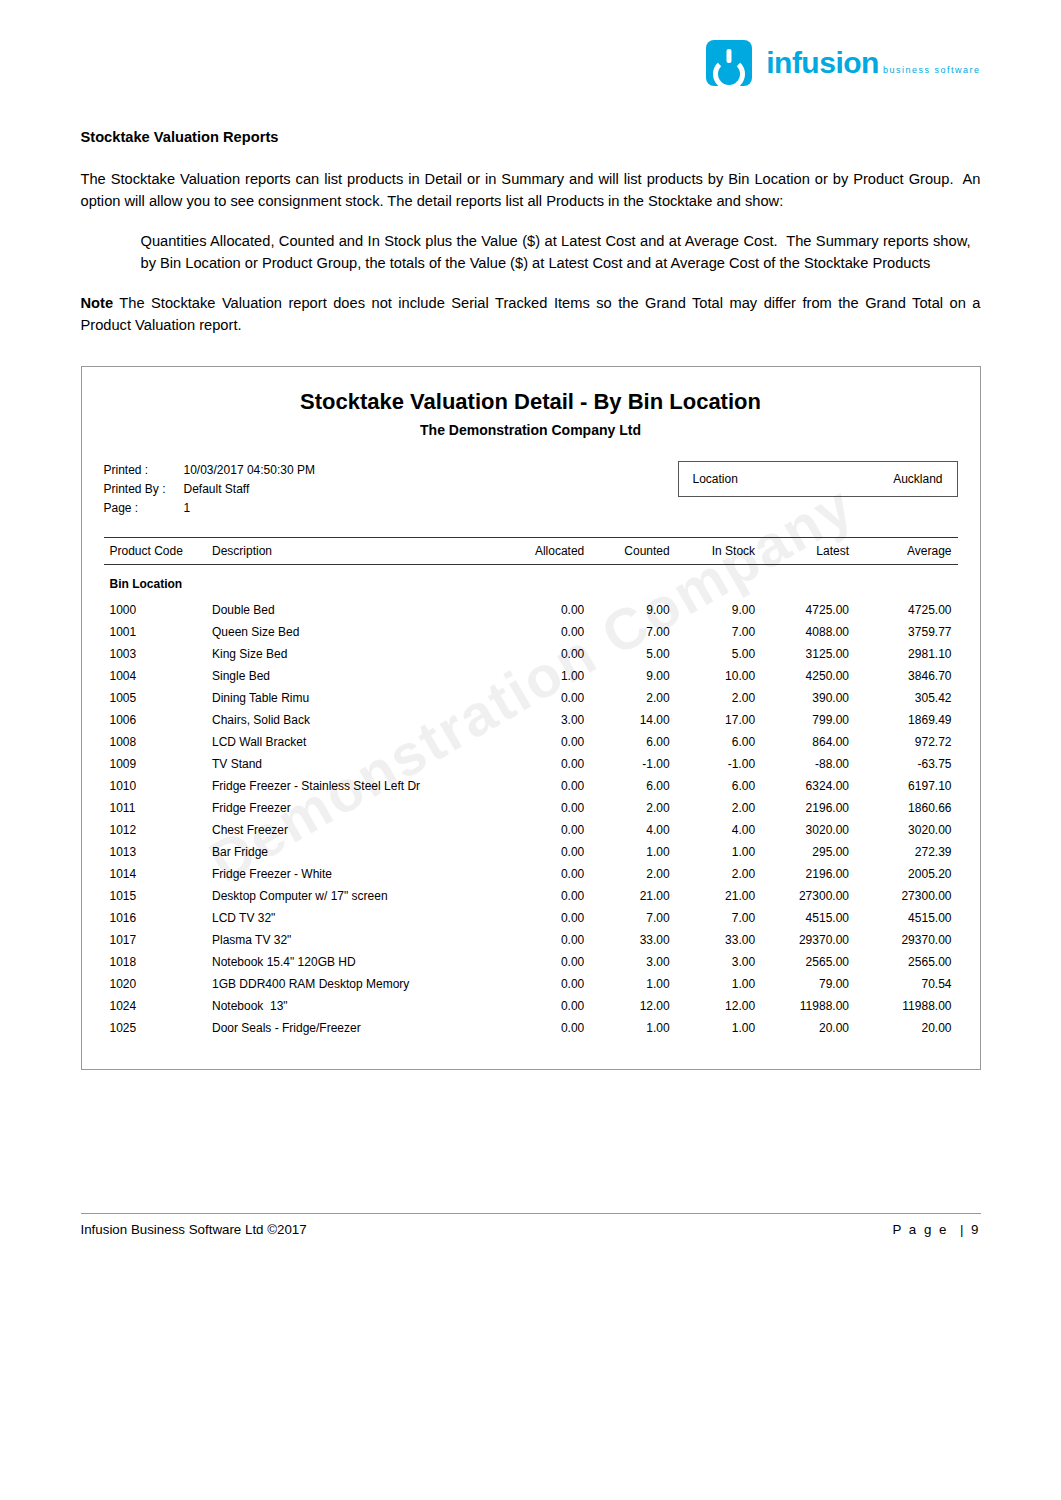infusion business software
Stocktake Valuation Reports
The Stocktake Valuation reports can list products in Detail or in Summary and will list products by Bin Location or by Product Group. An option will allow you to see consignment stock. The detail reports list all Products in the Stocktake and show:
Quantities Allocated, Counted and In Stock plus the Value ($) at Latest Cost and at Average Cost. The Summary reports show, by Bin Location or Product Group, the totals of the Value ($) at Latest Cost and at Average Cost of the Stocktake Products
Note The Stocktake Valuation report does not include Serial Tracked Items so the Grand Total may differ from the Grand Total on a Product Valuation report.
Demonstration Company
Stocktake Valuation Detail - By Bin Location
The Demonstration Company Ltd
Printed : 10/03/2017 04:50:30 PM
Printed By : Default Staff
Page : 1
Location Auckland
| Product Code | Description | Allocated | Counted | In Stock | Latest | Average |
| --- | --- | --- | --- | --- | --- | --- |
| Bin Location |
| 1000 | Double Bed | 0.00 | 9.00 | 9.00 | 4725.00 | 4725.00 |
| 1001 | Queen Size Bed | 0.00 | 7.00 | 7.00 | 4088.00 | 3759.77 |
| 1003 | King Size Bed | 0.00 | 5.00 | 5.00 | 3125.00 | 2981.10 |
| 1004 | Single Bed | 1.00 | 9.00 | 10.00 | 4250.00 | 3846.70 |
| 1005 | Dining Table Rimu | 0.00 | 2.00 | 2.00 | 390.00 | 305.42 |
| 1006 | Chairs, Solid Back | 3.00 | 14.00 | 17.00 | 799.00 | 1869.49 |
| 1008 | LCD Wall Bracket | 0.00 | 6.00 | 6.00 | 864.00 | 972.72 |
| 1009 | TV Stand | 0.00 | -1.00 | -1.00 | -88.00 | -63.75 |
| 1010 | Fridge Freezer - Stainless Steel Left Dr | 0.00 | 6.00 | 6.00 | 6324.00 | 6197.10 |
| 1011 | Fridge Freezer | 0.00 | 2.00 | 2.00 | 2196.00 | 1860.66 |
| 1012 | Chest Freezer | 0.00 | 4.00 | 4.00 | 3020.00 | 3020.00 |
| 1013 | Bar Fridge | 0.00 | 1.00 | 1.00 | 295.00 | 272.39 |
| 1014 | Fridge Freezer - White | 0.00 | 2.00 | 2.00 | 2196.00 | 2005.20 |
| 1015 | Desktop Computer w/ 17" screen | 0.00 | 21.00 | 21.00 | 27300.00 | 27300.00 |
| 1016 | LCD TV 32" | 0.00 | 7.00 | 7.00 | 4515.00 | 4515.00 |
| 1017 | Plasma TV 32" | 0.00 | 33.00 | 33.00 | 29370.00 | 29370.00 |
| 1018 | Notebook 15.4" 120GB HD | 0.00 | 3.00 | 3.00 | 2565.00 | 2565.00 |
| 1020 | 1GB DDR400 RAM Desktop Memory | 0.00 | 1.00 | 1.00 | 79.00 | 70.54 |
| 1024 | Notebook 13" | 0.00 | 12.00 | 12.00 | 11988.00 | 11988.00 |
| 1025 | Door Seals - Fridge/Freezer | 0.00 | 1.00 | 1.00 | 20.00 | 20.00 |
Infusion Business Software Ltd ©2017 P a g e | 9